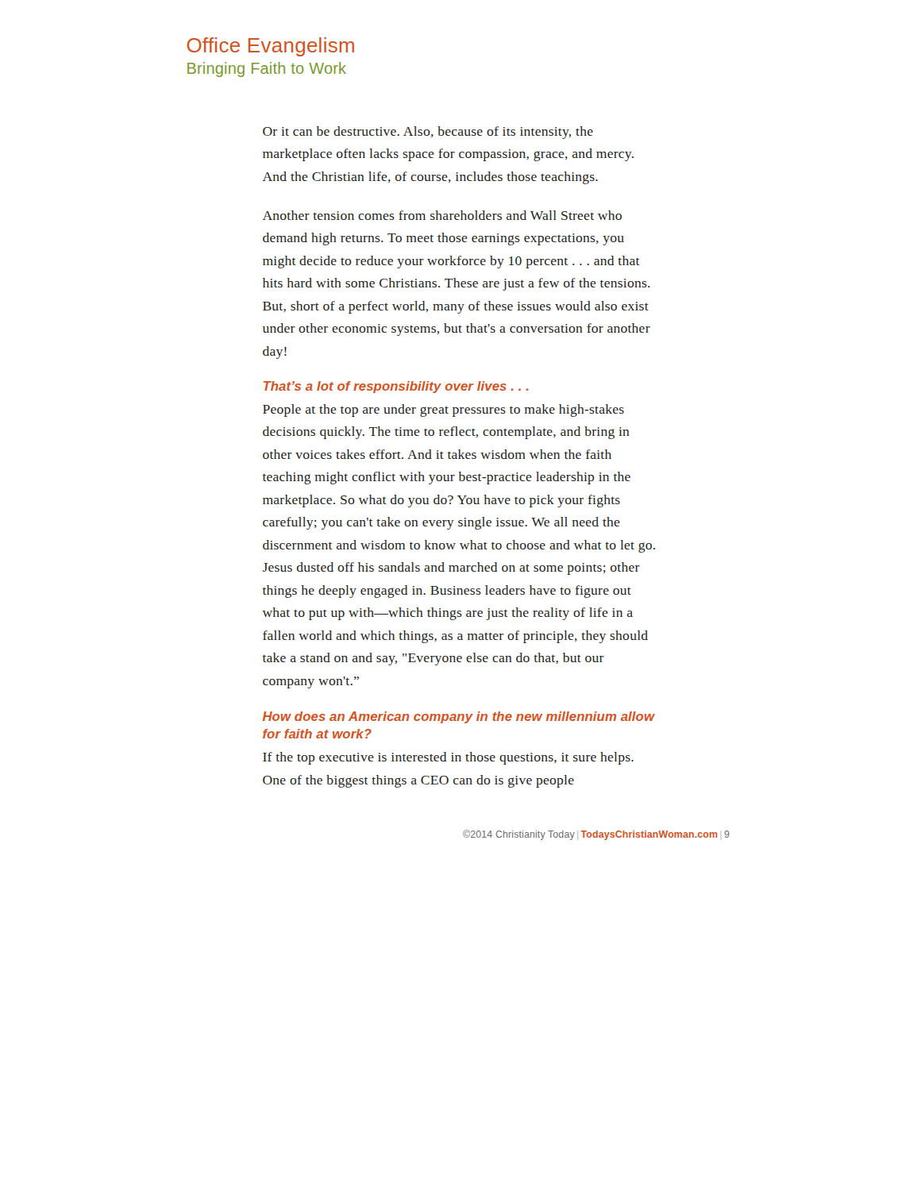Office Evangelism
Bringing Faith to Work
Or it can be destructive. Also, because of its intensity, the marketplace often lacks space for compassion, grace, and mercy. And the Christian life, of course, includes those teachings.
Another tension comes from shareholders and Wall Street who demand high returns. To meet those earnings expectations, you might decide to reduce your workforce by 10 percent . . . and that hits hard with some Christians. These are just a few of the tensions. But, short of a perfect world, many of these issues would also exist under other economic systems, but that's a conversation for another day!
That’s a lot of responsibility over lives . . .
People at the top are under great pressures to make high-stakes decisions quickly. The time to reflect, contemplate, and bring in other voices takes effort. And it takes wisdom when the faith teaching might conflict with your best-practice leadership in the marketplace. So what do you do? You have to pick your fights carefully; you can't take on every single issue. We all need the discernment and wisdom to know what to choose and what to let go. Jesus dusted off his sandals and marched on at some points; other things he deeply engaged in. Business leaders have to figure out what to put up with—which things are just the reality of life in a fallen world and which things, as a matter of principle, they should take a stand on and say, "Everyone else can do that, but our company won't.”
How does an American company in the new millennium allow for faith at work?
If the top executive is interested in those questions, it sure helps. One of the biggest things a CEO can do is give people
©2014 Christianity Today|TodaysChristianWoman.com|9